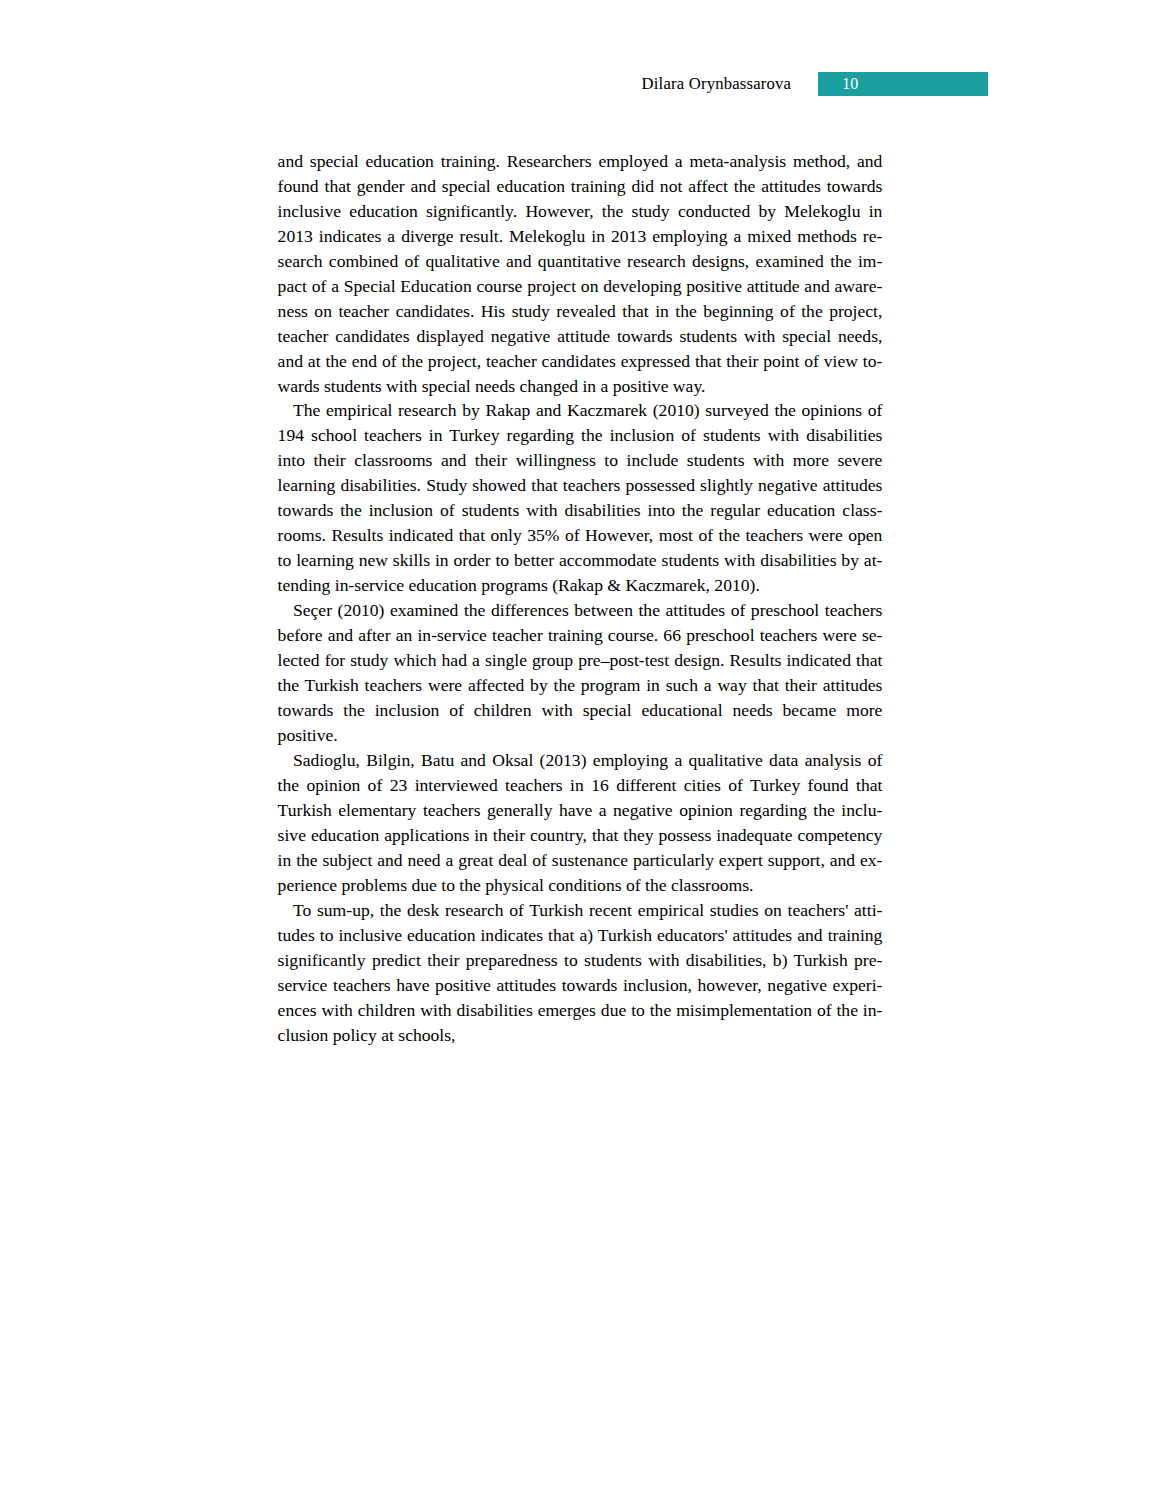Dilara Orynbassarova 10
and special education training. Researchers employed a meta-analysis method, and found that gender and special education training did not affect the attitudes towards inclusive education significantly. However, the study conducted by Melekoglu in 2013 indicates a diverge result. Melekoglu in 2013 employing a mixed methods research combined of qualitative and quantitative research designs, examined the impact of a Special Education course project on developing positive attitude and awareness on teacher candidates. His study revealed that in the beginning of the project, teacher candidates displayed negative attitude towards students with special needs, and at the end of the project, teacher candidates expressed that their point of view towards students with special needs changed in a positive way.
The empirical research by Rakap and Kaczmarek (2010) surveyed the opinions of 194 school teachers in Turkey regarding the inclusion of students with disabilities into their classrooms and their willingness to include students with more severe learning disabilities. Study showed that teachers possessed slightly negative attitudes towards the inclusion of students with disabilities into the regular education classrooms. Results indicated that only 35% of However, most of the teachers were open to learning new skills in order to better accommodate students with disabilities by attending in-service education programs (Rakap & Kaczmarek, 2010).
Seçer (2010) examined the differences between the attitudes of preschool teachers before and after an in-service teacher training course. 66 preschool teachers were selected for study which had a single group pre–post-test design. Results indicated that the Turkish teachers were affected by the program in such a way that their attitudes towards the inclusion of children with special educational needs became more positive.
Sadioglu, Bilgin, Batu and Oksal (2013) employing a qualitative data analysis of the opinion of 23 interviewed teachers in 16 different cities of Turkey found that Turkish elementary teachers generally have a negative opinion regarding the inclusive education applications in their country, that they possess inadequate competency in the subject and need a great deal of sustenance particularly expert support, and experience problems due to the physical conditions of the classrooms.
To sum-up, the desk research of Turkish recent empirical studies on teachers' attitudes to inclusive education indicates that a) Turkish educators' attitudes and training significantly predict their preparedness to students with disabilities, b) Turkish pre-service teachers have positive attitudes towards inclusion, however, negative experiences with children with disabilities emerges due to the misimplementation of the inclusion policy at schools,